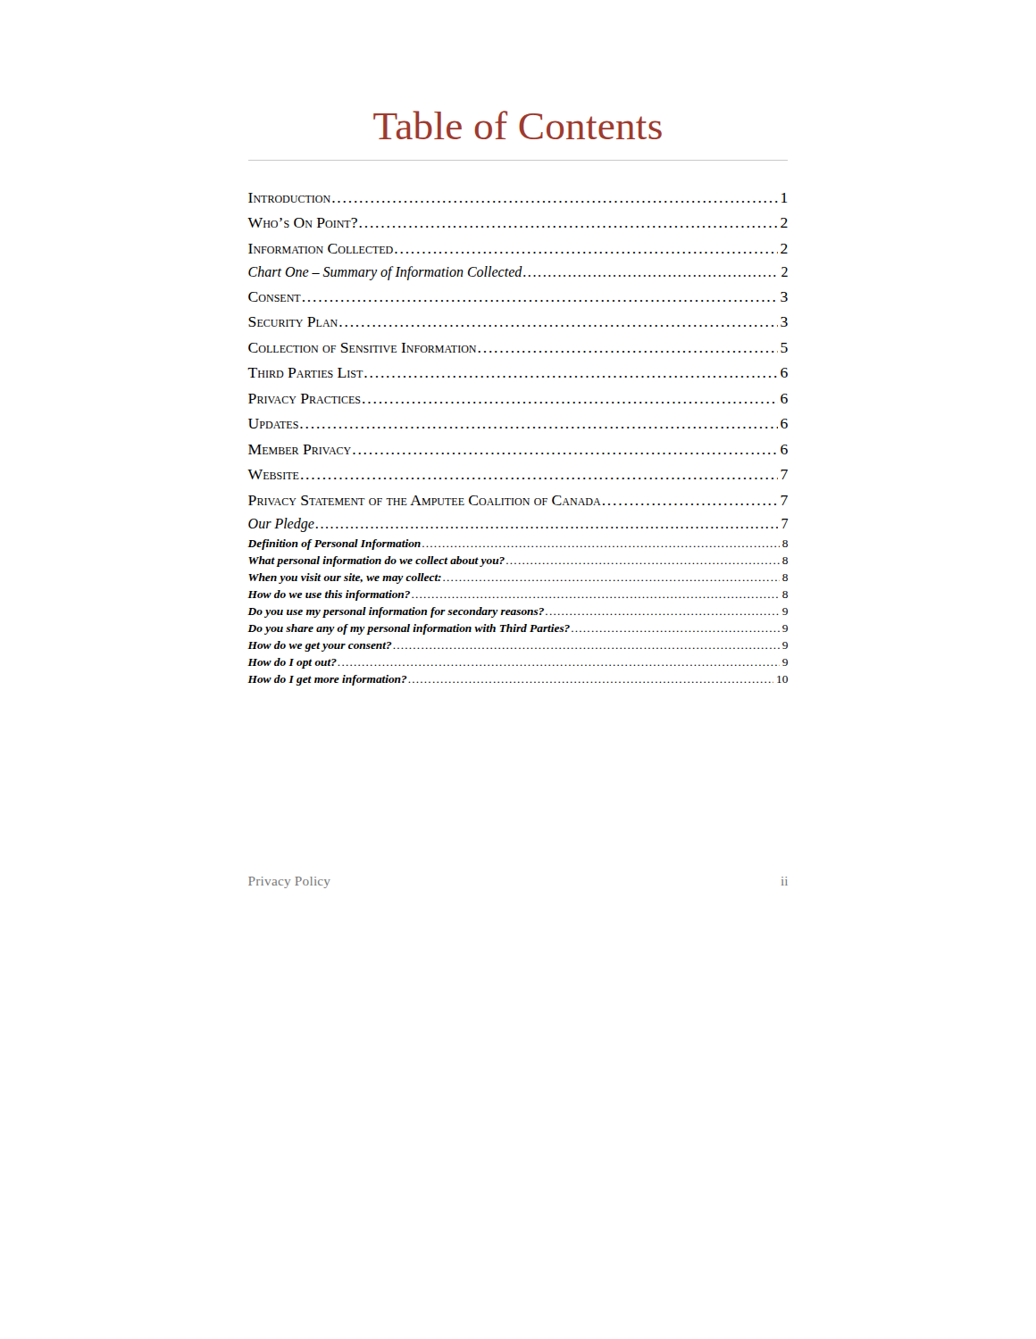Table of Contents
Introduction .................................................................................................................. 1
Who’s On Point? .......................................................................................................... 2
Information Collected .................................................................................................. 2
Chart One – Summary of Information Collected ................................................................................. 2
Consent ......................................................................................................................... 3
Security Plan .............................................................................................................. 3
Collection of Sensitive Information .............................................................................. 5
Third Parties List ......................................................................................................... 6
Privacy Practices ......................................................................................................... 6
Updates ......................................................................................................................... 6
Member Privacy .......................................................................................................... 6
Website ......................................................................................................................... 7
Privacy Statement of the Amputee Coalition of Canada ........................................... 7
Our Pledge ......................................................................................................................................... 7
Definition of Personal Information ......................................................................................................... 8
What personal information do we collect about you? ......................................................................... 8
When you visit our site, we may collect: ................................................................................................. 8
How do we use this information? ........................................................................................................... 8
Do you use my personal information for secondary reasons? ................................................................. 9
Do you share any of my personal information with Third Parties? ......................................................... 9
How do we get your consent? .............................................................................................................. 9
How do I opt out? ........................................................................................................................... 9
How do I get more information? ......................................................................................................... 10
Privacy Policy ii